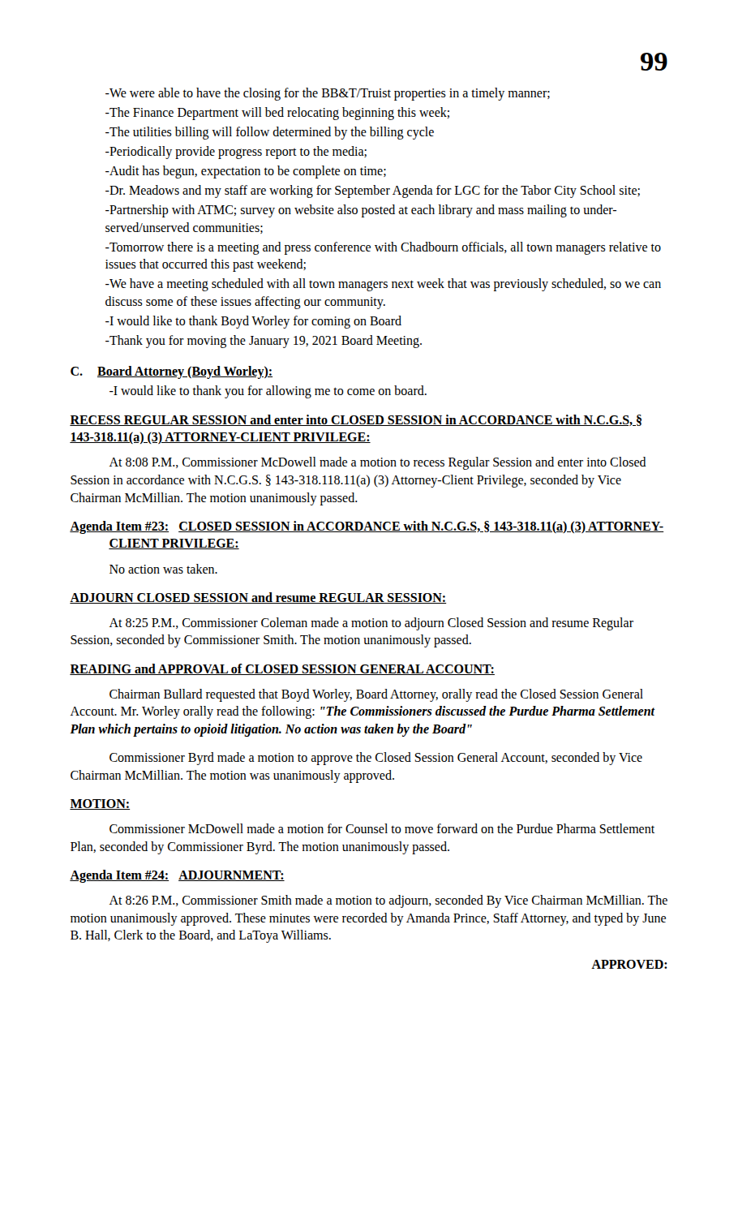99
-We were able to have the closing for the BB&T/Truist properties in a timely manner;
-The Finance Department will bed relocating beginning this week;
-The utilities billing will follow determined by the billing cycle
-Periodically provide progress report to the media;
-Audit has begun, expectation to be complete on time;
-Dr. Meadows and my staff are working for September Agenda for LGC for the Tabor City School site;
-Partnership with ATMC; survey on website also posted at each library and mass mailing to under-served/unserved communities;
-Tomorrow there is a meeting and press conference with Chadbourn officials, all town managers relative to issues that occurred this past weekend;
-We have a meeting scheduled with all town managers next week that was previously scheduled, so we can discuss some of these issues affecting our community.
-I would like to thank Boyd Worley for coming on Board
-Thank you for moving the January 19, 2021 Board Meeting.
C. Board Attorney (Boyd Worley):
-I would like to thank you for allowing me to come on board.
RECESS REGULAR SESSION and enter into CLOSED SESSION in ACCORDANCE with N.C.G.S, § 143-318.11(a) (3) ATTORNEY-CLIENT PRIVILEGE:
At 8:08 P.M., Commissioner McDowell made a motion to recess Regular Session and enter into Closed Session in accordance with N.C.G.S. § 143-318.118.11(a) (3) Attorney-Client Privilege, seconded by Vice Chairman McMillian. The motion unanimously passed.
Agenda Item #23: CLOSED SESSION in ACCORDANCE with N.C.G.S, § 143-318.11(a) (3) ATTORNEY-CLIENT PRIVILEGE:
No action was taken.
ADJOURN CLOSED SESSION and resume REGULAR SESSION:
At 8:25 P.M., Commissioner Coleman made a motion to adjourn Closed Session and resume Regular Session, seconded by Commissioner Smith. The motion unanimously passed.
READING and APPROVAL of CLOSED SESSION GENERAL ACCOUNT:
Chairman Bullard requested that Boyd Worley, Board Attorney, orally read the Closed Session General Account. Mr. Worley orally read the following: "The Commissioners discussed the Purdue Pharma Settlement Plan which pertains to opioid litigation. No action was taken by the Board"
Commissioner Byrd made a motion to approve the Closed Session General Account, seconded by Vice Chairman McMillian. The motion was unanimously approved.
MOTION:
Commissioner McDowell made a motion for Counsel to move forward on the Purdue Pharma Settlement Plan, seconded by Commissioner Byrd. The motion unanimously passed.
Agenda Item #24: ADJOURNMENT:
At 8:26 P.M., Commissioner Smith made a motion to adjourn, seconded By Vice Chairman McMillian. The motion unanimously approved. These minutes were recorded by Amanda Prince, Staff Attorney, and typed by June B. Hall, Clerk to the Board, and LaToya Williams.
APPROVED: